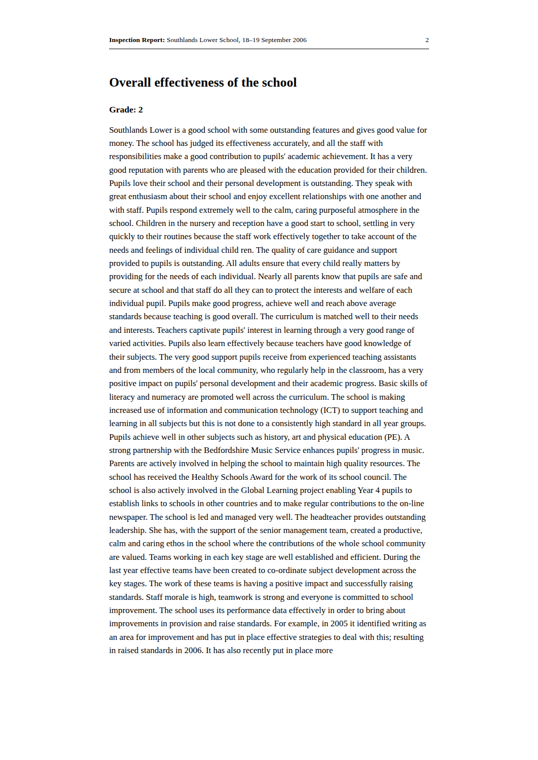Inspection Report: Southlands Lower School, 18–19 September 2006
2
Overall effectiveness of the school
Grade: 2
Southlands Lower is a good school with some outstanding features and gives good value for money. The school has judged its effectiveness accurately, and all the staff with responsibilities make a good contribution to pupils' academic achievement. It has a very good reputation with parents who are pleased with the education provided for their children. Pupils love their school and their personal development is outstanding. They speak with great enthusiasm about their school and enjoy excellent relationships with one another and with staff. Pupils respond extremely well to the calm, caring purposeful atmosphere in the school. Children in the nursery and reception have a good start to school, settling in very quickly to their routines because the staff work effectively together to take account of the needs and feelings of individual child ren. The quality of care guidance and support provided to pupils is outstanding. All adults ensure that every child really matters by providing for the needs of each individual. Nearly all parents know that pupils are safe and secure at school and that staff do all they can to protect the interests and welfare of each individual pupil. Pupils make good progress, achieve well and reach above average standards because teaching is good overall. The curriculum is matched well to their needs and interests. Teachers captivate pupils' interest in learning through a very good range of varied activities. Pupils also learn effectively because teachers have good knowledge of their subjects. The very good support pupils receive from experienced teaching assistants and from members of the local community, who regularly help in the classroom, has a very positive impact on pupils' personal development and their academic progress. Basic skills of literacy and numeracy are promoted well across the curriculum. The school is making increased use of information and communication technology (ICT) to support teaching and learning in all subjects but this is not done to a consistently high standard in all year groups. Pupils achieve well in other subjects such as history, art and physical education (PE). A strong partnership with the Bedfordshire Music Service enhances pupils' progress in music. Parents are actively involved in helping the school to maintain high quality resources. The school has received the Healthy Schools Award for the work of its school council. The school is also actively involved in the Global Learning project enabling Year 4 pupils to establish links to schools in other countries and to make regular contributions to the on-line newspaper. The school is led and managed very well. The headteacher provides outstanding leadership. She has, with the support of the senior management team, created a productive, calm and caring ethos in the school where the contributions of the whole school community are valued. Teams working in each key stage are well established and efficient. During the last year effective teams have been created to co-ordinate subject development across the key stages. The work of these teams is having a positive impact and successfully raising standards. Staff morale is high, teamwork is strong and everyone is committed to school improvement. The school uses its performance data effectively in order to bring about improvements in provision and raise standards. For example, in 2005 it identified writing as an area for improvement and has put in place effective strategies to deal with this; resulting in raised standards in 2006. It has also recently put in place more